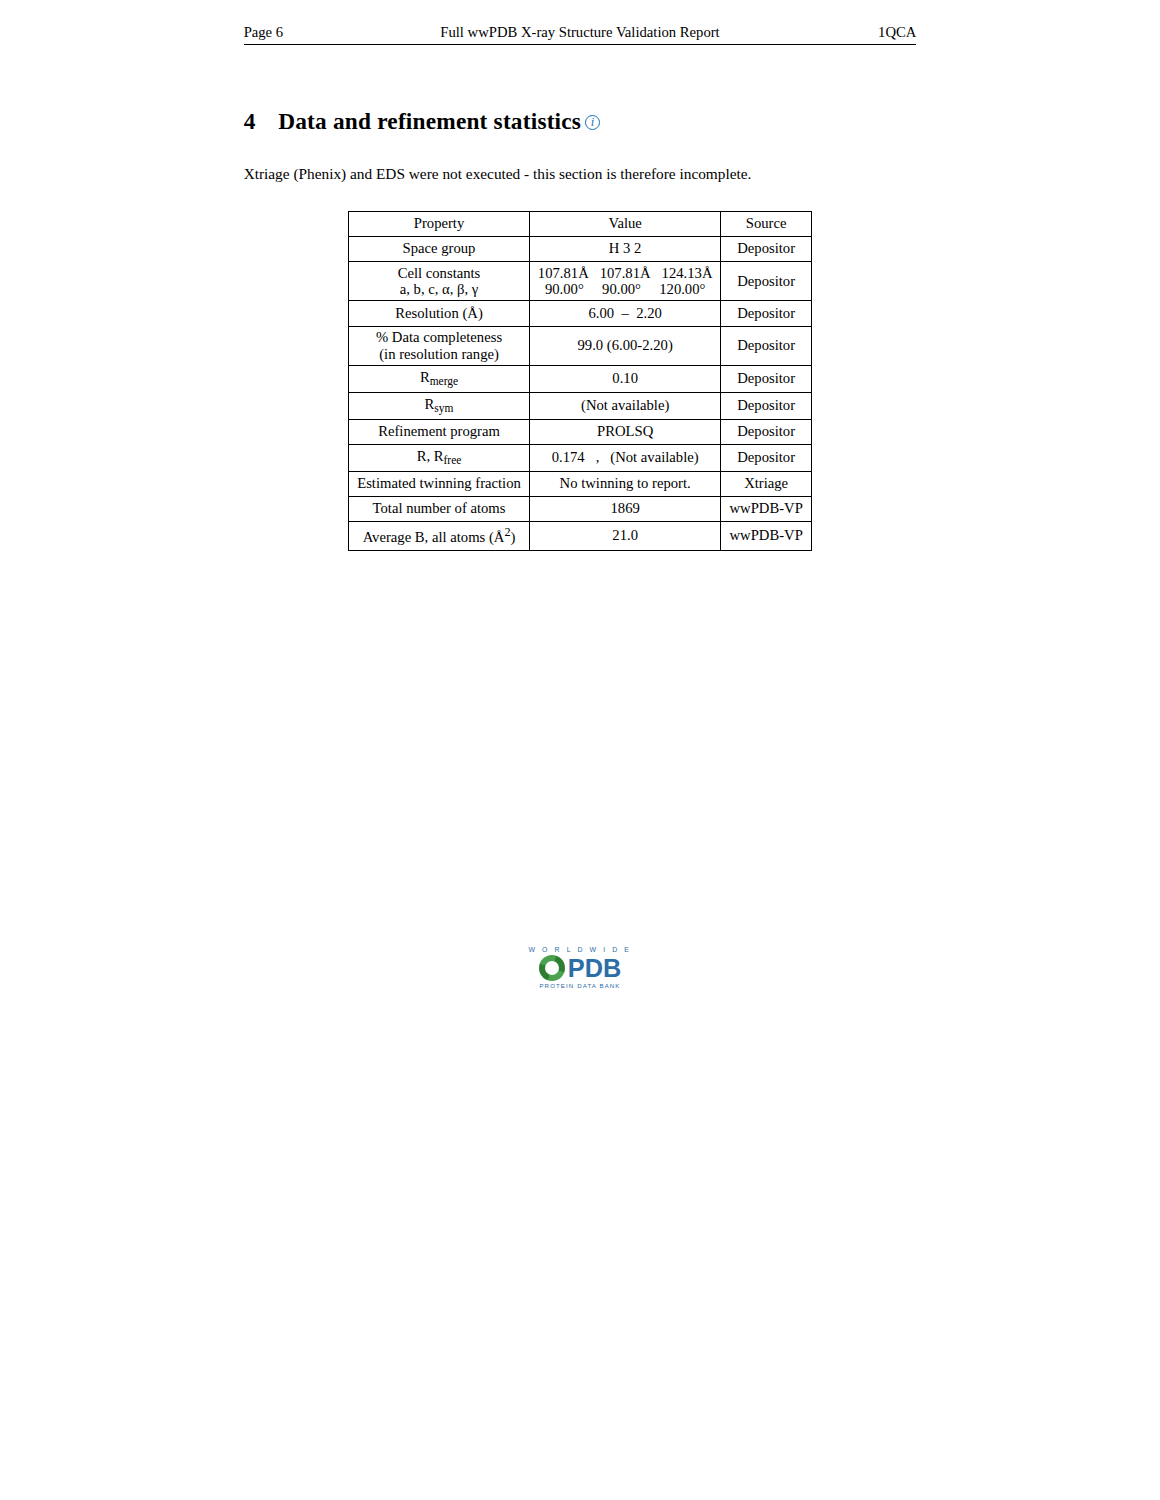Page 6
Full wwPDB X-ray Structure Validation Report
1QCA
4 Data and refinement statisticsi
Xtriage (Phenix) and EDS were not executed - this section is therefore incomplete.
| Property | Value | Source |
| --- | --- | --- |
| Space group | H 3 2 | Depositor |
| Cell constants a, b, c, α, β, γ | 107.81Å 107.81Å 124.13Å 90.00° 90.00° 120.00° | Depositor |
| Resolution (Å) | 6.00 – 2.20 | Depositor |
| % Data completeness (in resolution range) | 99.0 (6.00-2.20) | Depositor |
| R merge | 0.10 | Depositor |
| R sym | (Not available) | Depositor |
| Refinement program | PROLSQ | Depositor |
| R, R free | 0.174 , (Not available) | Depositor |
| Estimated twinning fraction | No twinning to report. | Xtriage |
| Total number of atoms | 1869 | wwPDB-VP |
| Average B, all atoms (Å 2 ) | 21.0 | wwPDB-VP |
W O R L D W I D E
PDB
PROTEIN DATA BANK